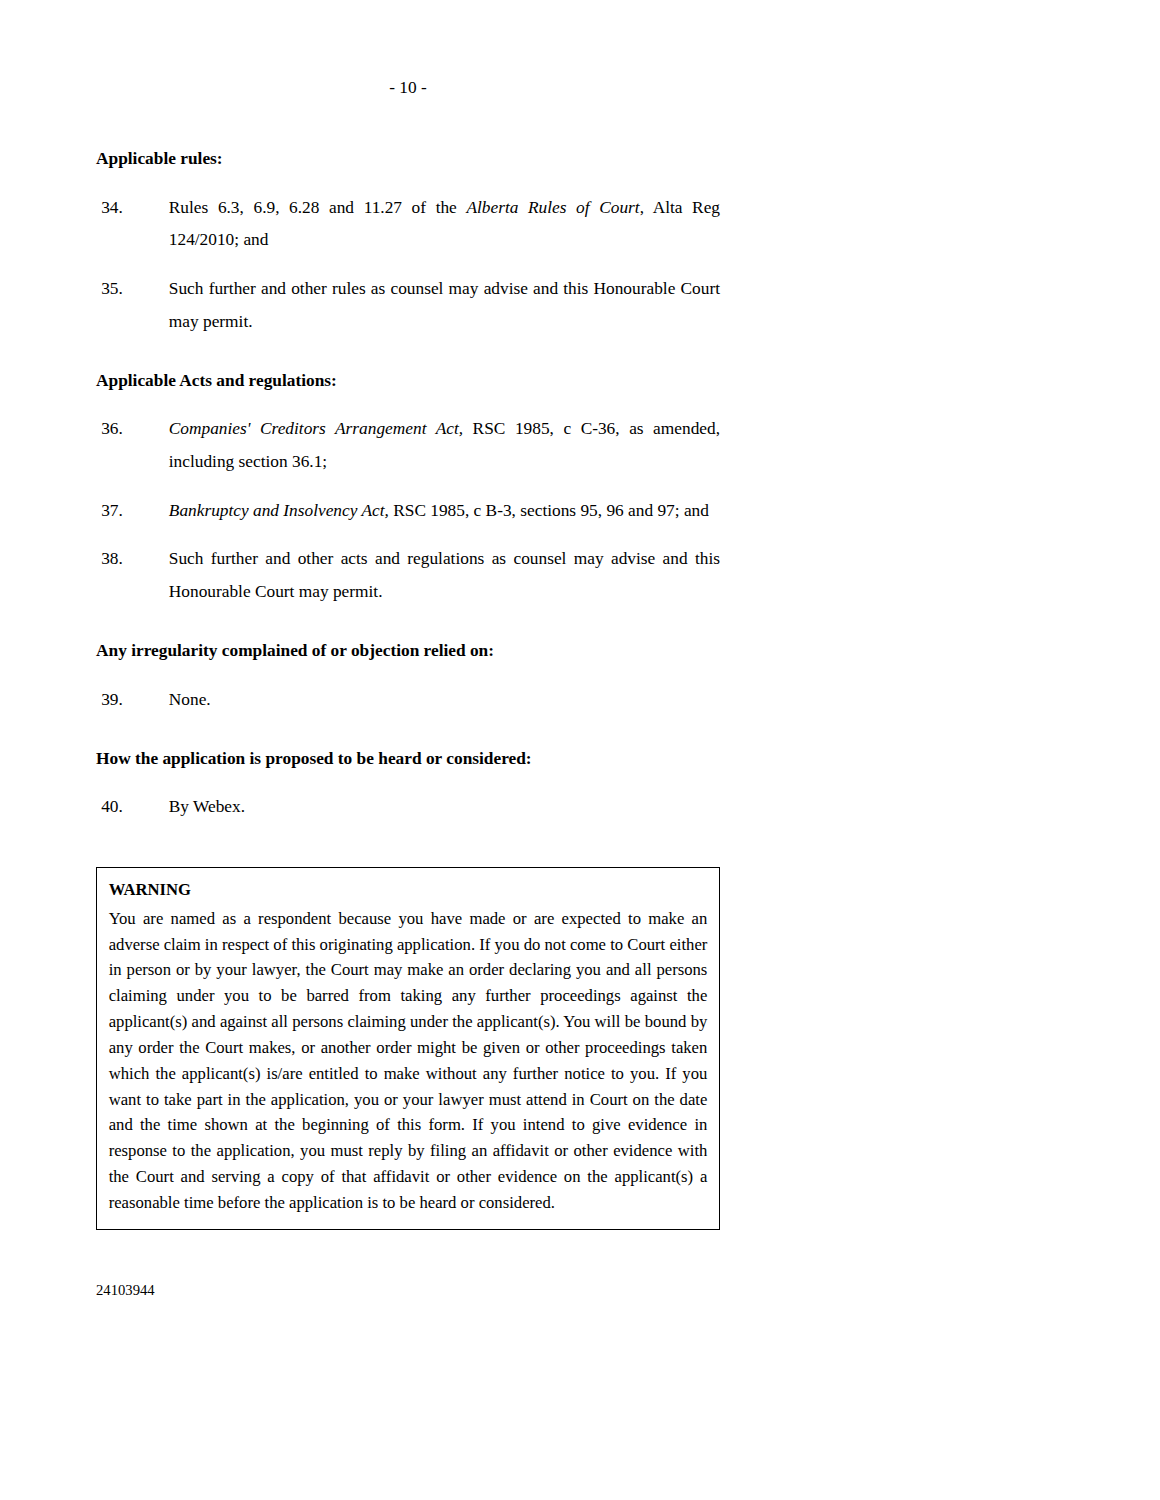- 10 -
Applicable rules:
34.
Rules 6.3, 6.9, 6.28 and 11.27 of the Alberta Rules of Court, Alta Reg 124/2010; and
35.
Such further and other rules as counsel may advise and this Honourable Court may permit.
Applicable Acts and regulations:
36.
Companies' Creditors Arrangement Act, RSC 1985, c C-36, as amended, including section 36.1;
37.
Bankruptcy and Insolvency Act, RSC 1985, c B-3, sections 95, 96 and 97; and
38.
Such further and other acts and regulations as counsel may advise and this Honourable Court may permit.
Any irregularity complained of or objection relied on:
39.
None.
How the application is proposed to be heard or considered:
40.
By Webex.
WARNING
You are named as a respondent because you have made or are expected to make an adverse claim in respect of this originating application. If you do not come to Court either in person or by your lawyer, the Court may make an order declaring you and all persons claiming under you to be barred from taking any further proceedings against the applicant(s) and against all persons claiming under the applicant(s). You will be bound by any order the Court makes, or another order might be given or other proceedings taken which the applicant(s) is/are entitled to make without any further notice to you. If you want to take part in the application, you or your lawyer must attend in Court on the date and the time shown at the beginning of this form. If you intend to give evidence in response to the application, you must reply by filing an affidavit or other evidence with the Court and serving a copy of that affidavit or other evidence on the applicant(s) a reasonable time before the application is to be heard or considered.
24103944